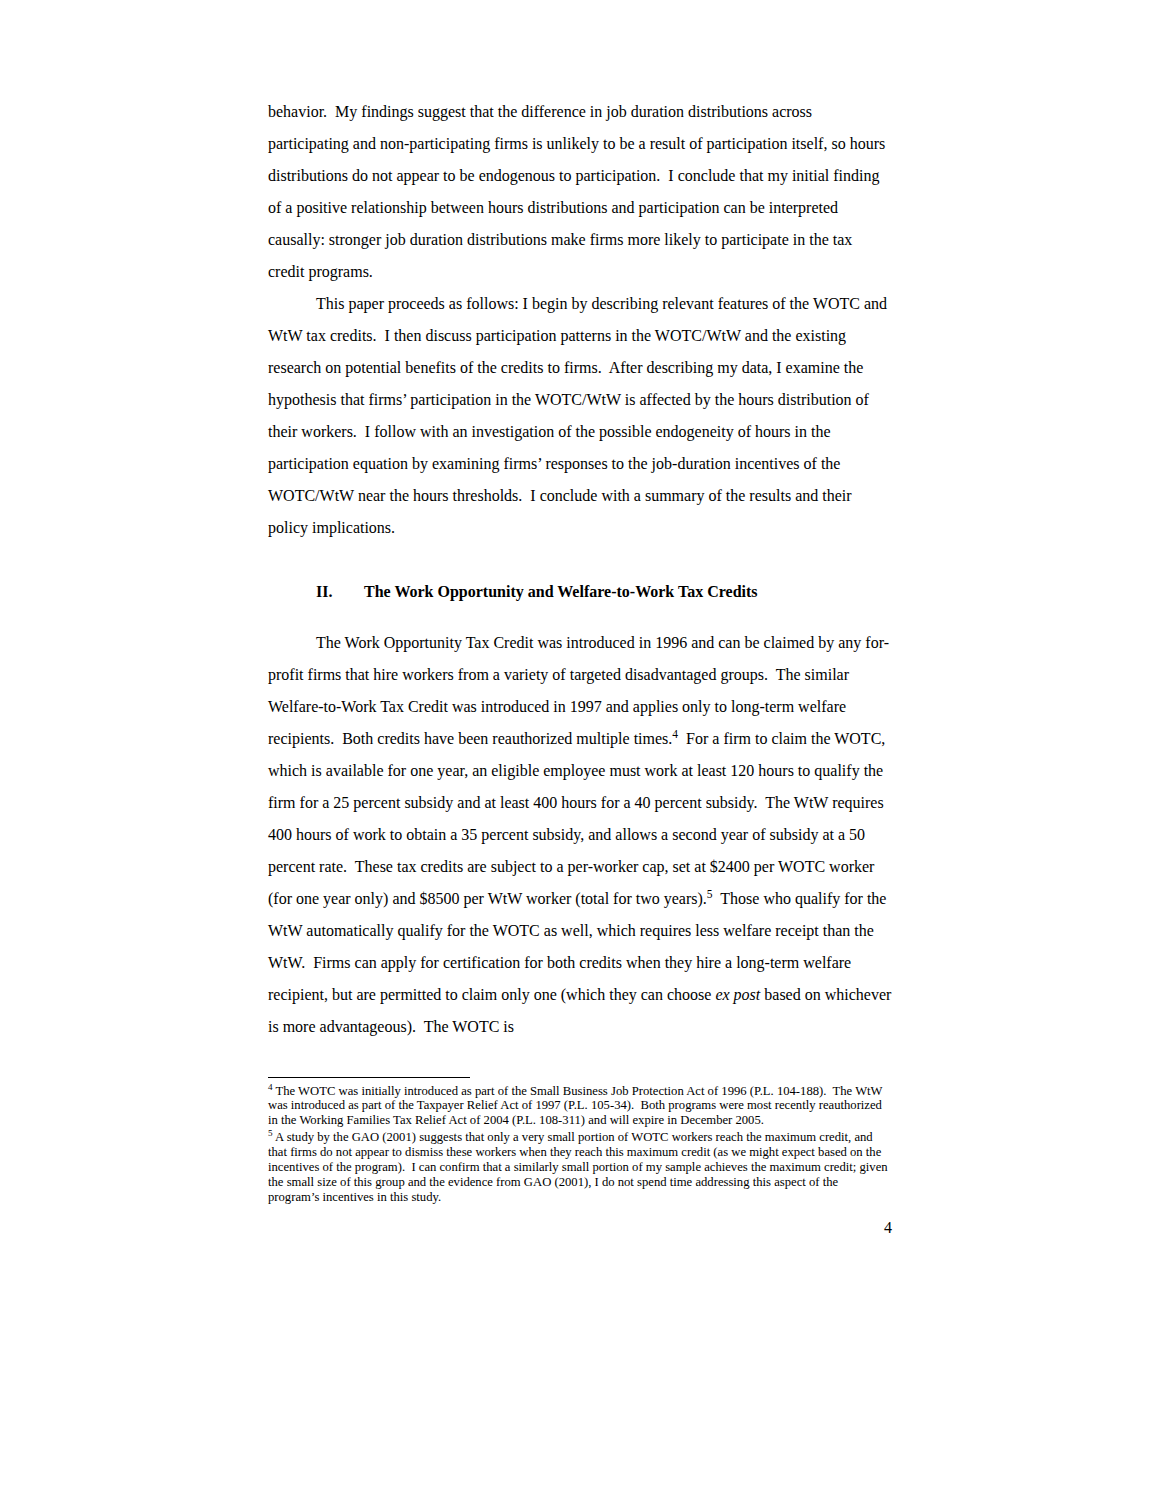behavior. My findings suggest that the difference in job duration distributions across participating and non-participating firms is unlikely to be a result of participation itself, so hours distributions do not appear to be endogenous to participation. I conclude that my initial finding of a positive relationship between hours distributions and participation can be interpreted causally: stronger job duration distributions make firms more likely to participate in the tax credit programs.
This paper proceeds as follows: I begin by describing relevant features of the WOTC and WtW tax credits. I then discuss participation patterns in the WOTC/WtW and the existing research on potential benefits of the credits to firms. After describing my data, I examine the hypothesis that firms’ participation in the WOTC/WtW is affected by the hours distribution of their workers. I follow with an investigation of the possible endogeneity of hours in the participation equation by examining firms’ responses to the job-duration incentives of the WOTC/WtW near the hours thresholds. I conclude with a summary of the results and their policy implications.
II.
The Work Opportunity and Welfare-to-Work Tax Credits
The Work Opportunity Tax Credit was introduced in 1996 and can be claimed by any for-profit firms that hire workers from a variety of targeted disadvantaged groups. The similar Welfare-to-Work Tax Credit was introduced in 1997 and applies only to long-term welfare recipients. Both credits have been reauthorized multiple times.4 For a firm to claim the WOTC, which is available for one year, an eligible employee must work at least 120 hours to qualify the firm for a 25 percent subsidy and at least 400 hours for a 40 percent subsidy. The WtW requires 400 hours of work to obtain a 35 percent subsidy, and allows a second year of subsidy at a 50 percent rate. These tax credits are subject to a per-worker cap, set at $2400 per WOTC worker (for one year only) and $8500 per WtW worker (total for two years).5 Those who qualify for the WtW automatically qualify for the WOTC as well, which requires less welfare receipt than the WtW. Firms can apply for certification for both credits when they hire a long-term welfare recipient, but are permitted to claim only one (which they can choose ex post based on whichever is more advantageous). The WOTC is
4 The WOTC was initially introduced as part of the Small Business Job Protection Act of 1996 (P.L. 104-188). The WtW was introduced as part of the Taxpayer Relief Act of 1997 (P.L. 105-34). Both programs were most recently reauthorized in the Working Families Tax Relief Act of 2004 (P.L. 108-311) and will expire in December 2005.
5 A study by the GAO (2001) suggests that only a very small portion of WOTC workers reach the maximum credit, and that firms do not appear to dismiss these workers when they reach this maximum credit (as we might expect based on the incentives of the program). I can confirm that a similarly small portion of my sample achieves the maximum credit; given the small size of this group and the evidence from GAO (2001), I do not spend time addressing this aspect of the program’s incentives in this study.
4